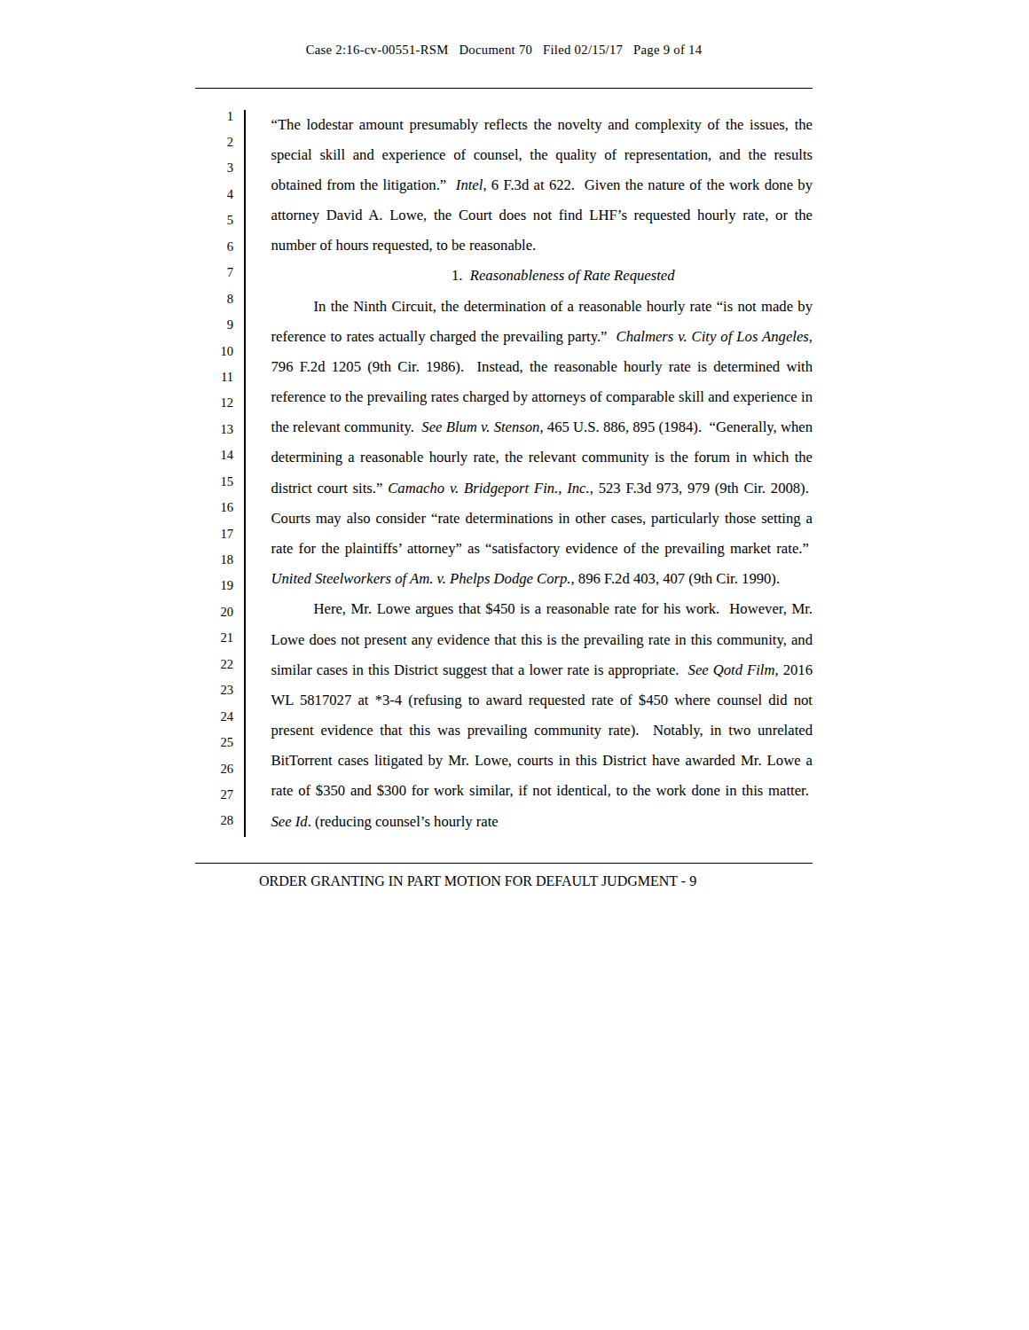Case 2:16-cv-00551-RSM Document 70 Filed 02/15/17 Page 9 of 14
12345678910111213141516171819202122232425262728
“The lodestar amount presumably reflects the novelty and complexity of the issues, the special skill and experience of counsel, the quality of representation, and the results obtained from the litigation.” Intel, 6 F.3d at 622. Given the nature of the work done by attorney David A. Lowe, the Court does not find LHF’s requested hourly rate, or the number of hours requested, to be reasonable.
1. Reasonableness of Rate Requested
In the Ninth Circuit, the determination of a reasonable hourly rate “is not made by reference to rates actually charged the prevailing party.” Chalmers v. City of Los Angeles, 796 F.2d 1205 (9th Cir. 1986). Instead, the reasonable hourly rate is determined with reference to the prevailing rates charged by attorneys of comparable skill and experience in the relevant community. See Blum v. Stenson, 465 U.S. 886, 895 (1984). “Generally, when determining a reasonable hourly rate, the relevant community is the forum in which the district court sits.” Camacho v. Bridgeport Fin., Inc., 523 F.3d 973, 979 (9th Cir. 2008). Courts may also consider “rate determinations in other cases, particularly those setting a rate for the plaintiffs’ attorney” as “satisfactory evidence of the prevailing market rate.” United Steelworkers of Am. v. Phelps Dodge Corp., 896 F.2d 403, 407 (9th Cir. 1990).
Here, Mr. Lowe argues that $450 is a reasonable rate for his work. However, Mr. Lowe does not present any evidence that this is the prevailing rate in this community, and similar cases in this District suggest that a lower rate is appropriate. See Qotd Film, 2016 WL 5817027 at *3-4 (refusing to award requested rate of $450 where counsel did not present evidence that this was prevailing community rate). Notably, in two unrelated BitTorrent cases litigated by Mr. Lowe, courts in this District have awarded Mr. Lowe a rate of $350 and $300 for work similar, if not identical, to the work done in this matter. See Id. (reducing counsel’s hourly rate
ORDER GRANTING IN PART MOTION FOR DEFAULT JUDGMENT - 9